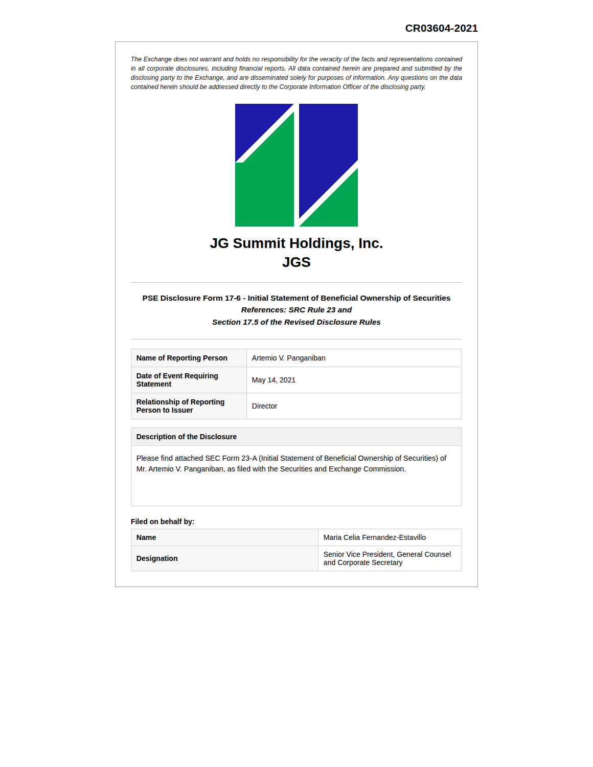CR03604-2021
The Exchange does not warrant and holds no responsibility for the veracity of the facts and representations contained in all corporate disclosures, including financial reports. All data contained herein are prepared and submitted by the disclosing party to the Exchange, and are disseminated solely for purposes of information. Any questions on the data contained herein should be addressed directly to the Corporate Information Officer of the disclosing party.
JG Summit Holdings, Inc.
JGS
PSE Disclosure Form 17-6 - Initial Statement of Beneficial Ownership of Securities References: SRC Rule 23 and
Section 17.5 of the Revised Disclosure Rules
| Name of Reporting Person | Artemio V. Panganiban |
| Date of Event Requiring Statement | May 14, 2021 |
| Relationship of Reporting Person to Issuer | Director |
Description of the Disclosure
Please find attached SEC Form 23-A (Initial Statement of Beneficial Ownership of Securities) of Mr. Artemio V. Panganiban, as filed with the Securities and Exchange Commission.
Filed on behalf by:
| Name | Maria Celia Fernandez-Estavillo |
| Designation | Senior Vice President, General Counsel and Corporate Secretary |